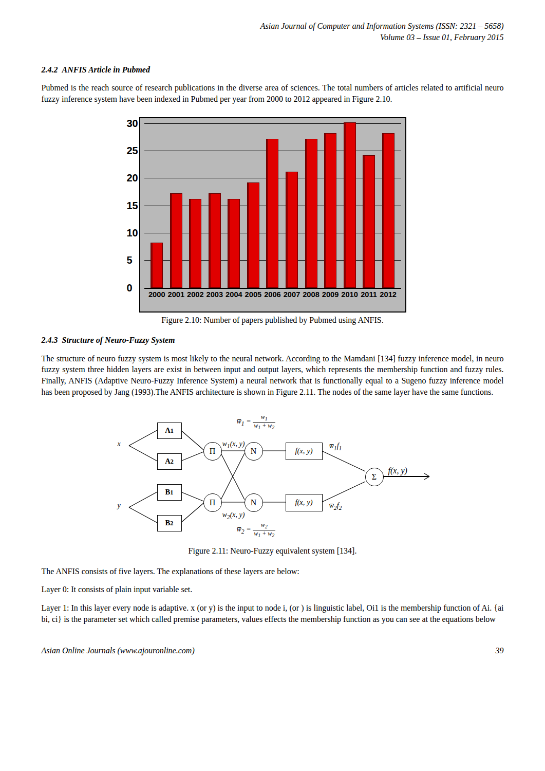Asian Journal of Computer and Information Systems (ISSN: 2321 – 5658)
Volume 03 – Issue 01, February 2015
2.4.2 ANFIS Article in Pubmed
Pubmed is the reach source of research publications in the diverse area of sciences. The total numbers of articles related to artificial neuro fuzzy inference system have been indexed in Pubmed per year from 2000 to 2012 appeared in Figure 2.10.
30
25
20
15
10
5
0
2000200120022003200420052006200720082009201020112012
Figure 2.10: Number of papers published by Pubmed using ANFIS.
2.4.3 Structure of Neuro-Fuzzy System
The structure of neuro fuzzy system is most likely to the neural network. According to the Mamdani [134] fuzzy inference model, in neuro fuzzy system three hidden layers are exist in between input and output layers, which represents the membership function and fuzzy rules. Finally, ANFIS (Adaptive Neuro-Fuzzy Inference System) a neural network that is functionally equal to a Sugeno fuzzy inference model has been proposed by Jang (1993).The ANFIS architecture is shown in Figure 2.11. The nodes of the same layer have the same functions.
x
y
A1
A2
B1
B2
Π
Π
w1(x, y)
w2(x, y)
N
N
w̅1 = w1 w1 + w2
w̅2 = w2 w1 + w2
f(x, y)
f(x, y)
w̅1f1
w̅2f2
Σ
f(x, y)
Figure 2.11: Neuro-Fuzzy equivalent system [134].
The ANFIS consists of five layers. The explanations of these layers are below:
Layer 0: It consists of plain input variable set.
Layer 1: In this layer every node is adaptive. x (or y) is the input to node i, (or ) is linguistic label, Oi1 is the membership function of Ai. {ai bi, ci} is the parameter set which called premise parameters, values effects the membership function as you can see at the equations below
Asian Online Journals (www.ajouronline.com) 39